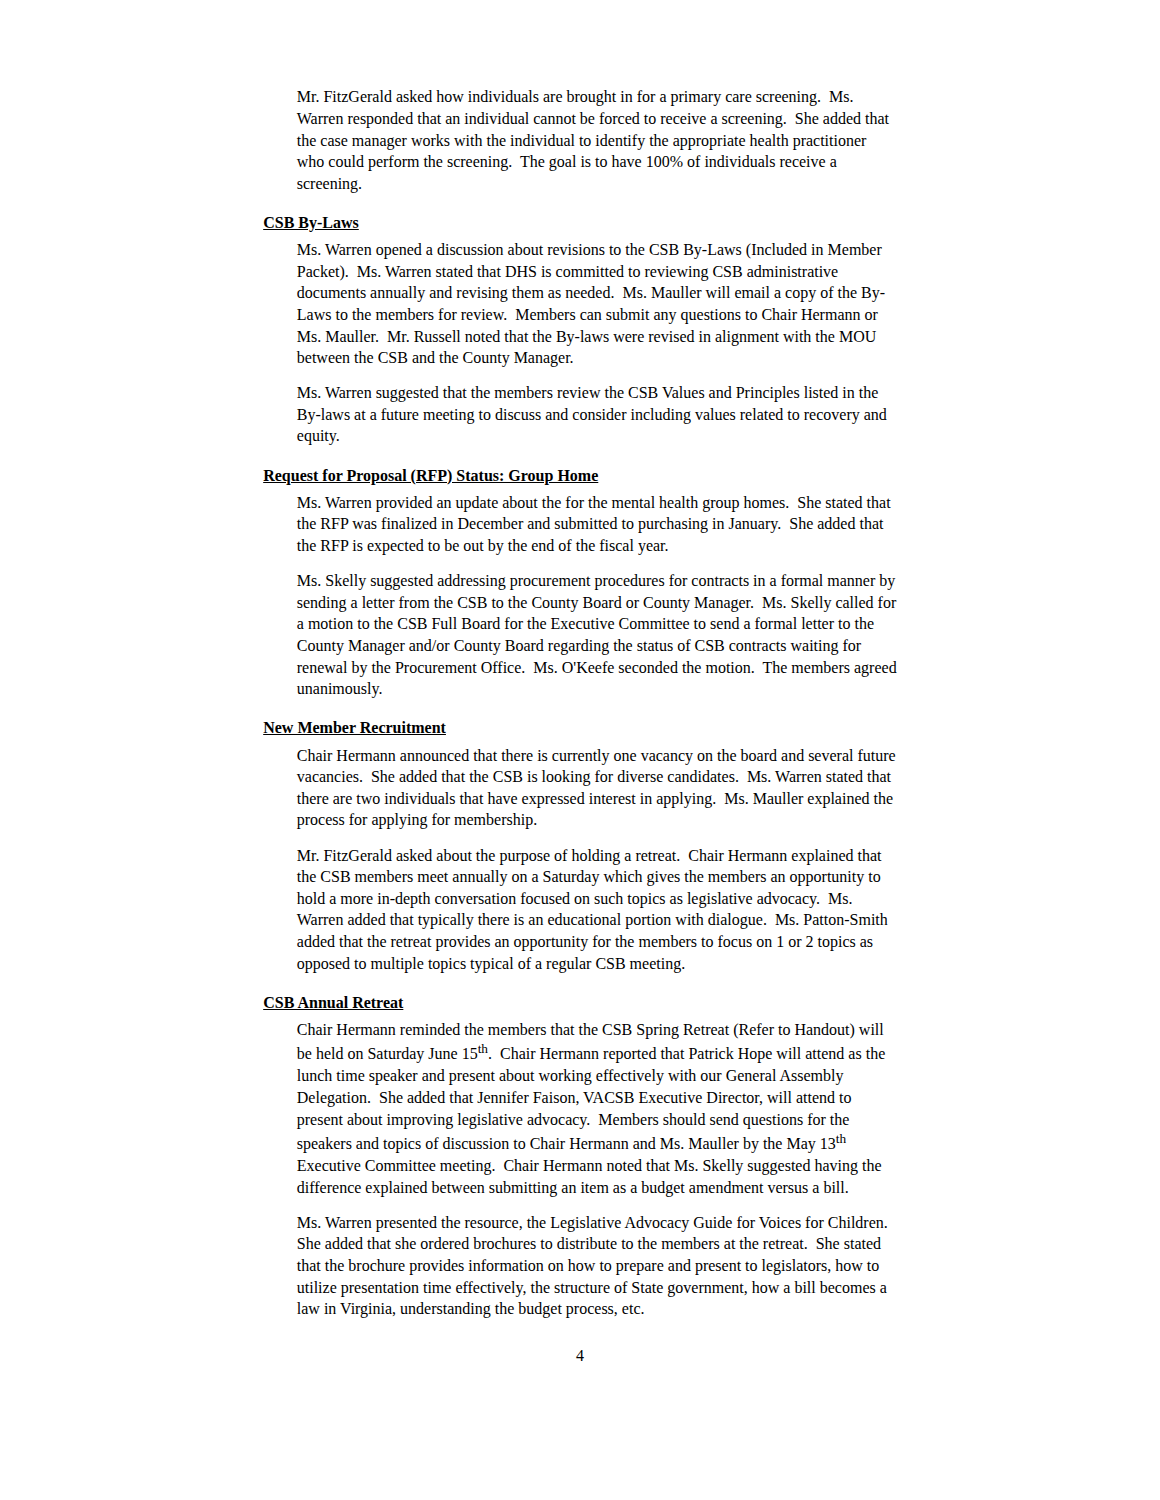Mr. FitzGerald asked how individuals are brought in for a primary care screening. Ms. Warren responded that an individual cannot be forced to receive a screening. She added that the case manager works with the individual to identify the appropriate health practitioner who could perform the screening. The goal is to have 100% of individuals receive a screening.
CSB By-Laws
Ms. Warren opened a discussion about revisions to the CSB By-Laws (Included in Member Packet). Ms. Warren stated that DHS is committed to reviewing CSB administrative documents annually and revising them as needed. Ms. Mauller will email a copy of the By-Laws to the members for review. Members can submit any questions to Chair Hermann or Ms. Mauller. Mr. Russell noted that the By-laws were revised in alignment with the MOU between the CSB and the County Manager.
Ms. Warren suggested that the members review the CSB Values and Principles listed in the By-laws at a future meeting to discuss and consider including values related to recovery and equity.
Request for Proposal (RFP) Status: Group Home
Ms. Warren provided an update about the for the mental health group homes. She stated that the RFP was finalized in December and submitted to purchasing in January. She added that the RFP is expected to be out by the end of the fiscal year.
Ms. Skelly suggested addressing procurement procedures for contracts in a formal manner by sending a letter from the CSB to the County Board or County Manager. Ms. Skelly called for a motion to the CSB Full Board for the Executive Committee to send a formal letter to the County Manager and/or County Board regarding the status of CSB contracts waiting for renewal by the Procurement Office. Ms. O'Keefe seconded the motion. The members agreed unanimously.
New Member Recruitment
Chair Hermann announced that there is currently one vacancy on the board and several future vacancies. She added that the CSB is looking for diverse candidates. Ms. Warren stated that there are two individuals that have expressed interest in applying. Ms. Mauller explained the process for applying for membership.
Mr. FitzGerald asked about the purpose of holding a retreat. Chair Hermann explained that the CSB members meet annually on a Saturday which gives the members an opportunity to hold a more in-depth conversation focused on such topics as legislative advocacy. Ms. Warren added that typically there is an educational portion with dialogue. Ms. Patton-Smith added that the retreat provides an opportunity for the members to focus on 1 or 2 topics as opposed to multiple topics typical of a regular CSB meeting.
CSB Annual Retreat
Chair Hermann reminded the members that the CSB Spring Retreat (Refer to Handout) will be held on Saturday June 15th. Chair Hermann reported that Patrick Hope will attend as the lunch time speaker and present about working effectively with our General Assembly Delegation. She added that Jennifer Faison, VACSB Executive Director, will attend to present about improving legislative advocacy. Members should send questions for the speakers and topics of discussion to Chair Hermann and Ms. Mauller by the May 13th Executive Committee meeting. Chair Hermann noted that Ms. Skelly suggested having the difference explained between submitting an item as a budget amendment versus a bill.
Ms. Warren presented the resource, the Legislative Advocacy Guide for Voices for Children. She added that she ordered brochures to distribute to the members at the retreat. She stated that the brochure provides information on how to prepare and present to legislators, how to utilize presentation time effectively, the structure of State government, how a bill becomes a law in Virginia, understanding the budget process, etc.
4